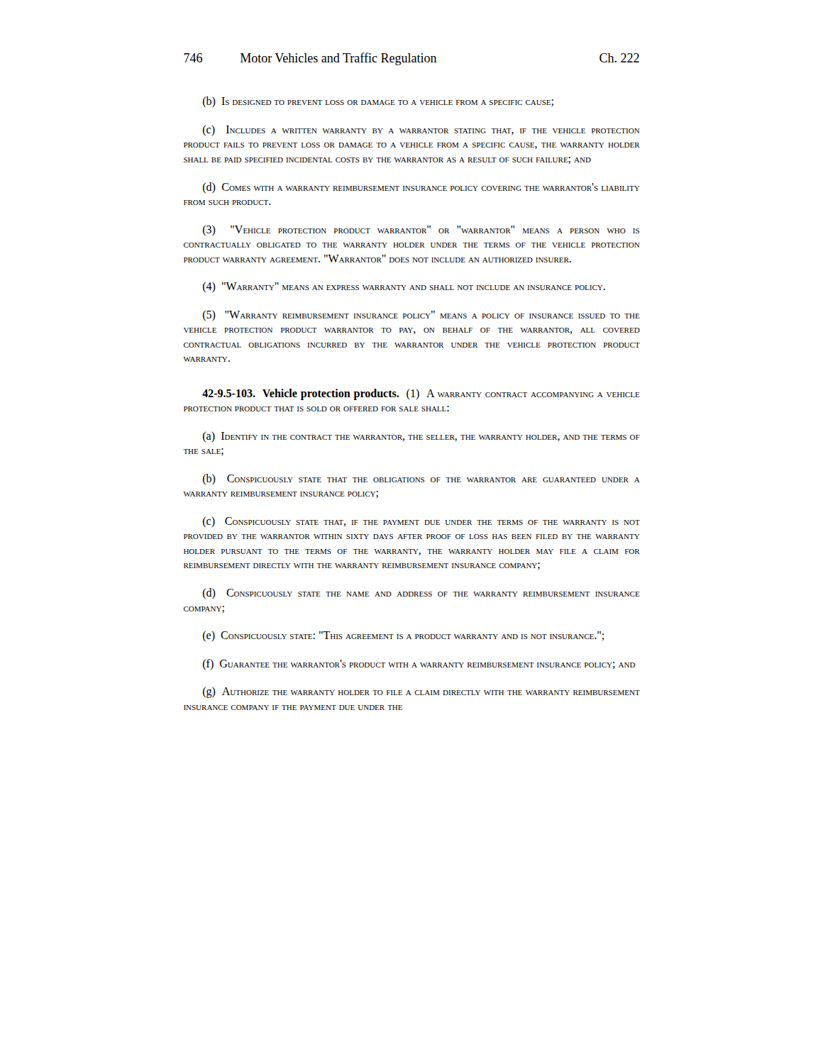746
Motor Vehicles and Traffic Regulation
Ch. 222
(b) Is designed to prevent loss or damage to a vehicle from a specific cause;
(c) Includes a written warranty by a warrantor stating that, if the vehicle protection product fails to prevent loss or damage to a vehicle from a specific cause, the warranty holder shall be paid specified incidental costs by the warrantor as a result of such failure; and
(d) Comes with a warranty reimbursement insurance policy covering the warrantor's liability from such product.
(3) "Vehicle protection product warrantor" or "warrantor" means a person who is contractually obligated to the warranty holder under the terms of the vehicle protection product warranty agreement. "Warrantor" does not include an authorized insurer.
(4) "Warranty" means an express warranty and shall not include an insurance policy.
(5) "Warranty reimbursement insurance policy" means a policy of insurance issued to the vehicle protection product warrantor to pay, on behalf of the warrantor, all covered contractual obligations incurred by the warrantor under the vehicle protection product warranty.
42-9.5-103. Vehicle protection products. (1) A warranty contract accompanying a vehicle protection product that is sold or offered for sale shall:
(a) Identify in the contract the warrantor, the seller, the warranty holder, and the terms of the sale;
(b) Conspicuously state that the obligations of the warrantor are guaranteed under a warranty reimbursement insurance policy;
(c) Conspicuously state that, if the payment due under the terms of the warranty is not provided by the warrantor within sixty days after proof of loss has been filed by the warranty holder pursuant to the terms of the warranty, the warranty holder may file a claim for reimbursement directly with the warranty reimbursement insurance company;
(d) Conspicuously state the name and address of the warranty reimbursement insurance company;
(e) Conspicuously state: "This agreement is a product warranty and is not insurance.";
(f) Guarantee the warrantor's product with a warranty reimbursement insurance policy; and
(g) Authorize the warranty holder to file a claim directly with the warranty reimbursement insurance company if the payment due under the